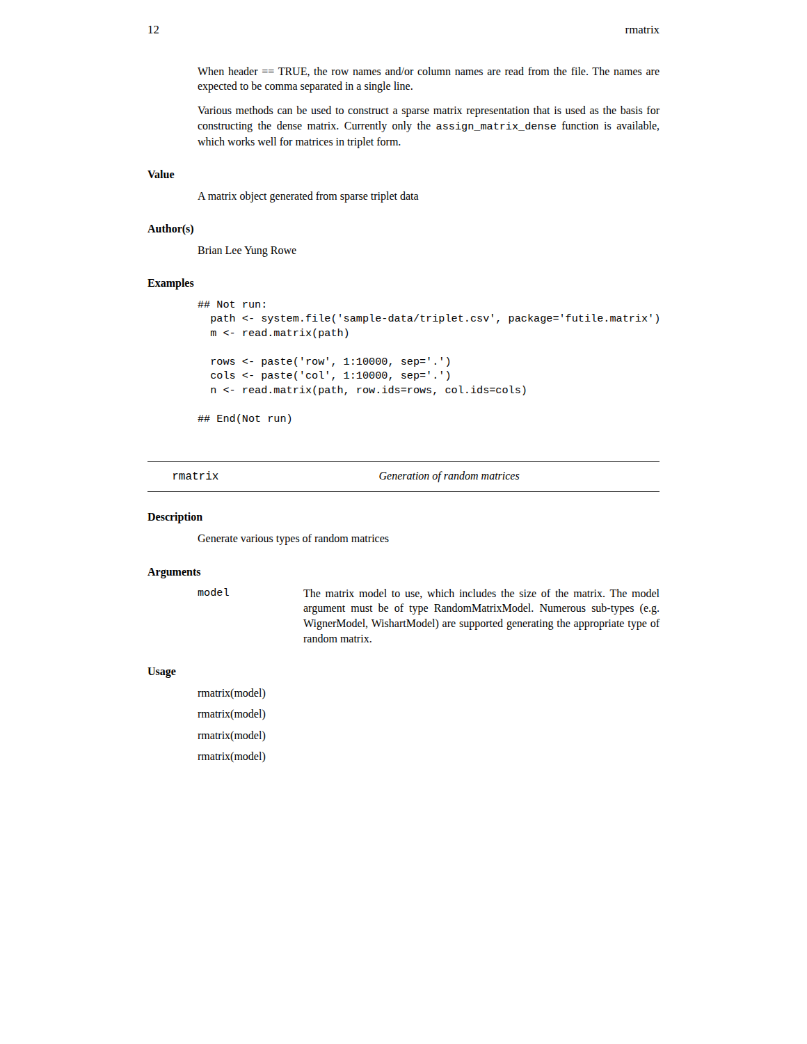12 rmatrix
When header == TRUE, the row names and/or column names are read from the file. The names are expected to be comma separated in a single line.
Various methods can be used to construct a sparse matrix representation that is used as the basis for constructing the dense matrix. Currently only the assign_matrix_dense function is available, which works well for matrices in triplet form.
Value
A matrix object generated from sparse triplet data
Author(s)
Brian Lee Yung Rowe
Examples
## Not run: 
  path <- system.file('sample-data/triplet.csv', package='futile.matrix')
  m <- read.matrix(path)

  rows <- paste('row', 1:10000, sep='.')
  cols <- paste('col', 1:10000, sep='.')
  n <- read.matrix(path, row.ids=rows, col.ids=cols)

## End(Not run)
rmatrix Generation of random matrices
Description
Generate various types of random matrices
Arguments
model
The matrix model to use, which includes the size of the matrix. The model argument must be of type RandomMatrixModel. Numerous sub-types (e.g. WignerModel, WishartModel) are supported generating the appropriate type of random matrix.
Usage
rmatrix(model)
rmatrix(model)
rmatrix(model)
rmatrix(model)